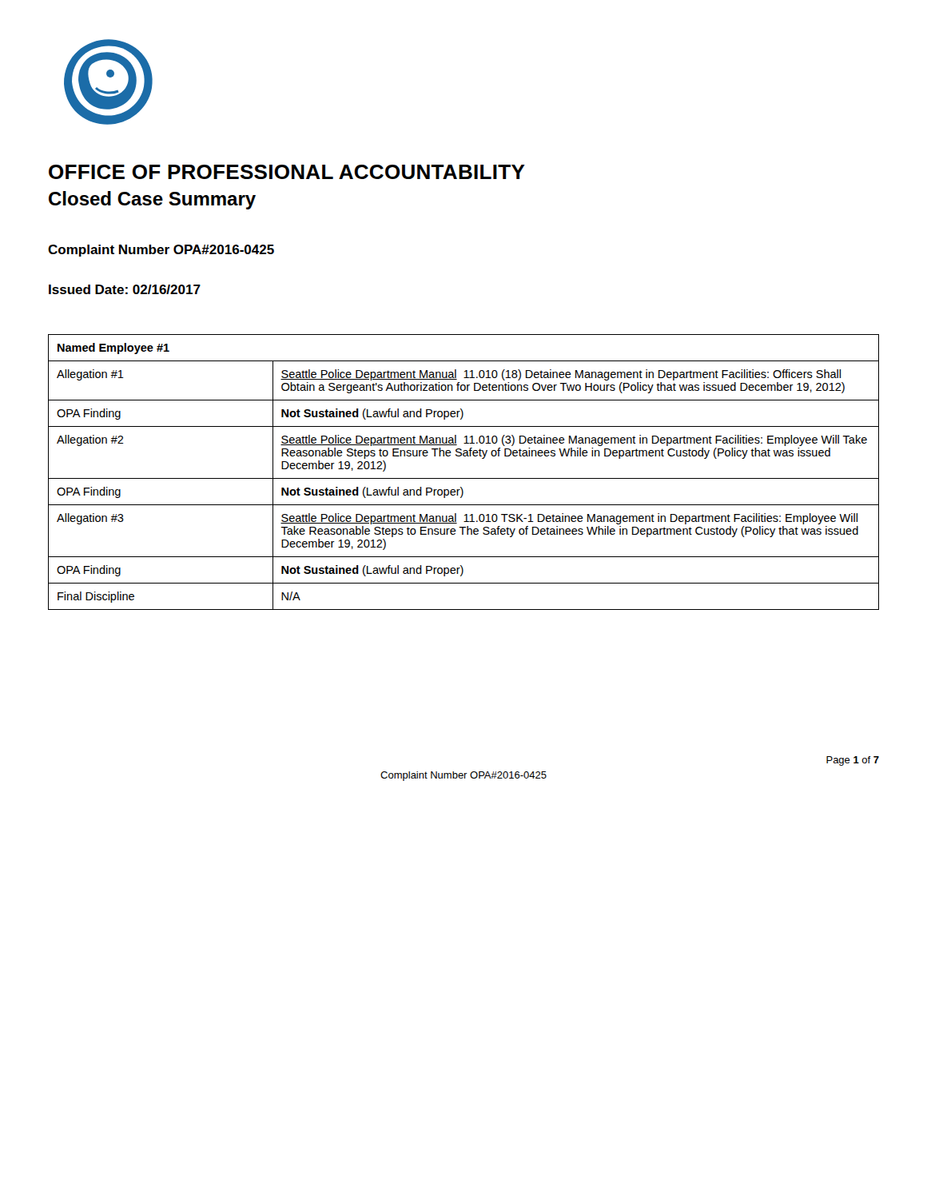OFFICE OF PROFESSIONAL ACCOUNTABILITY
Closed Case Summary
Complaint Number OPA#2016-0425
Issued Date: 02/16/2017
| Named Employee #1 |
| --- |
| Allegation #1 | Seattle Police Department Manual 11.010 (18) Detainee Management in Department Facilities: Officers Shall Obtain a Sergeant's Authorization for Detentions Over Two Hours (Policy that was issued December 19, 2012) |
| OPA Finding | Not Sustained (Lawful and Proper) |
| Allegation #2 | Seattle Police Department Manual 11.010 (3) Detainee Management in Department Facilities: Employee Will Take Reasonable Steps to Ensure The Safety of Detainees While in Department Custody (Policy that was issued December 19, 2012) |
| OPA Finding | Not Sustained (Lawful and Proper) |
| Allegation #3 | Seattle Police Department Manual 11.010 TSK-1 Detainee Management in Department Facilities: Employee Will Take Reasonable Steps to Ensure The Safety of Detainees While in Department Custody (Policy that was issued December 19, 2012) |
| OPA Finding | Not Sustained (Lawful and Proper) |
| Final Discipline | N/A |
Page 1 of 7
Complaint Number OPA#2016-0425